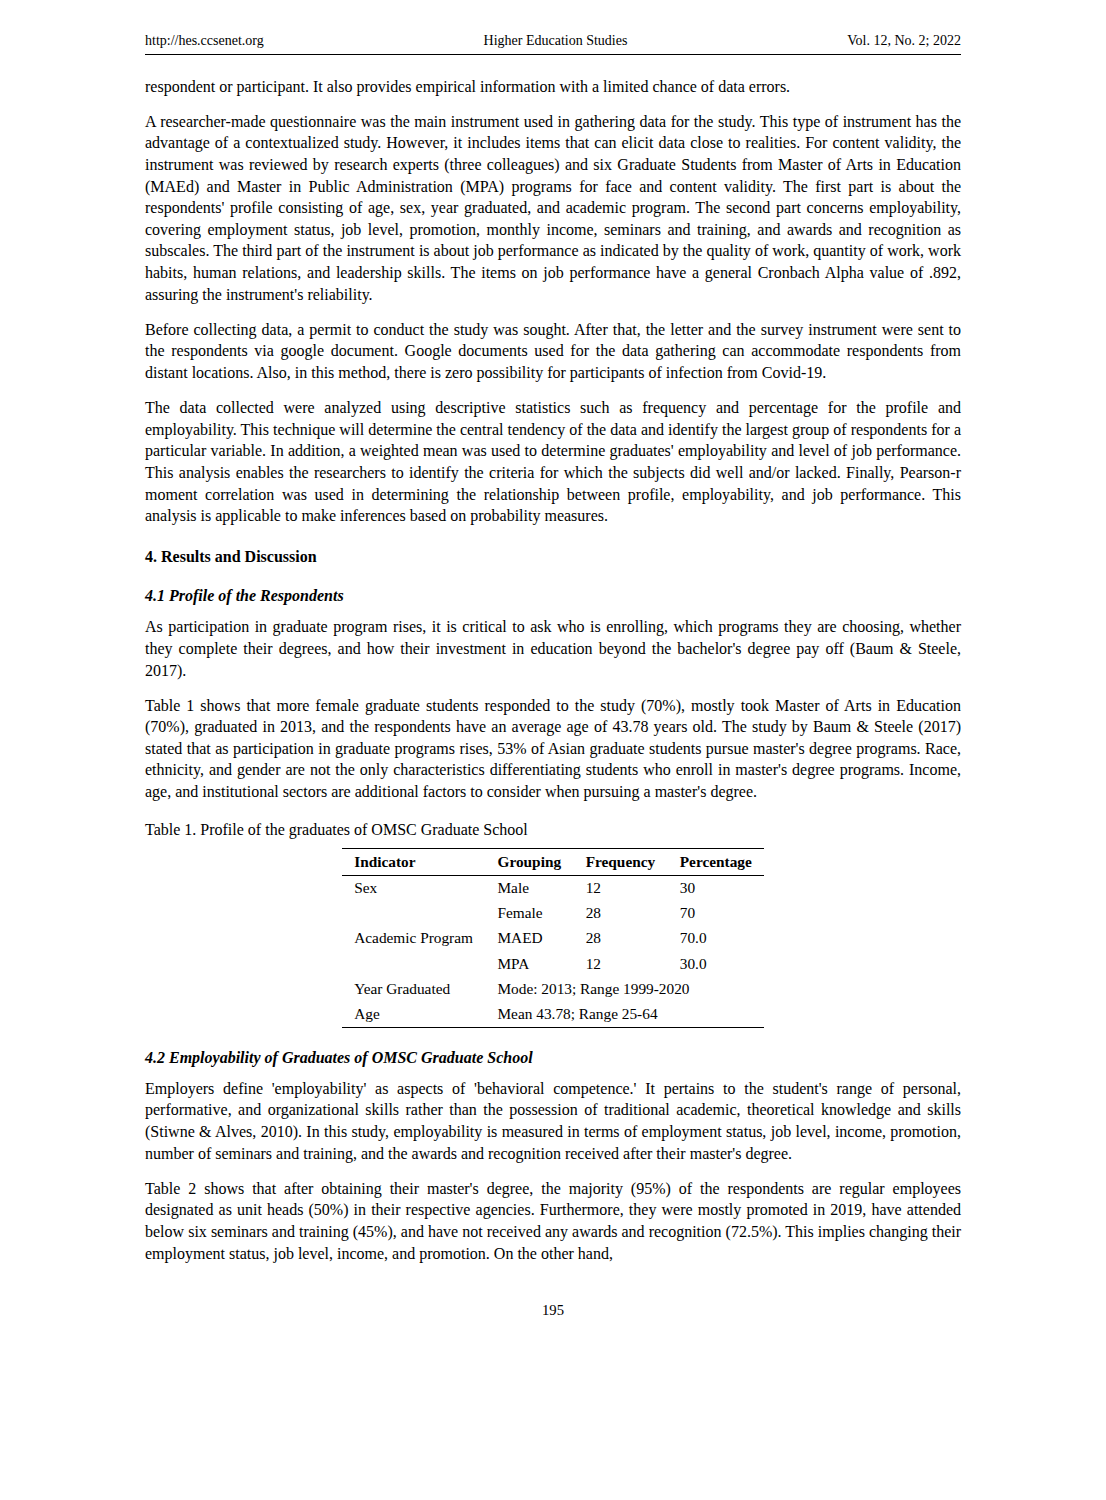http://hes.ccsenet.org Higher Education Studies Vol. 12, No. 2; 2022
respondent or participant. It also provides empirical information with a limited chance of data errors.
A researcher-made questionnaire was the main instrument used in gathering data for the study. This type of instrument has the advantage of a contextualized study. However, it includes items that can elicit data close to realities. For content validity, the instrument was reviewed by research experts (three colleagues) and six Graduate Students from Master of Arts in Education (MAEd) and Master in Public Administration (MPA) programs for face and content validity. The first part is about the respondents' profile consisting of age, sex, year graduated, and academic program. The second part concerns employability, covering employment status, job level, promotion, monthly income, seminars and training, and awards and recognition as subscales. The third part of the instrument is about job performance as indicated by the quality of work, quantity of work, work habits, human relations, and leadership skills. The items on job performance have a general Cronbach Alpha value of .892, assuring the instrument's reliability.
Before collecting data, a permit to conduct the study was sought. After that, the letter and the survey instrument were sent to the respondents via google document. Google documents used for the data gathering can accommodate respondents from distant locations. Also, in this method, there is zero possibility for participants of infection from Covid-19.
The data collected were analyzed using descriptive statistics such as frequency and percentage for the profile and employability. This technique will determine the central tendency of the data and identify the largest group of respondents for a particular variable. In addition, a weighted mean was used to determine graduates' employability and level of job performance. This analysis enables the researchers to identify the criteria for which the subjects did well and/or lacked. Finally, Pearson-r moment correlation was used in determining the relationship between profile, employability, and job performance. This analysis is applicable to make inferences based on probability measures.
4. Results and Discussion
4.1 Profile of the Respondents
As participation in graduate program rises, it is critical to ask who is enrolling, which programs they are choosing, whether they complete their degrees, and how their investment in education beyond the bachelor's degree pay off (Baum & Steele, 2017).
Table 1 shows that more female graduate students responded to the study (70%), mostly took Master of Arts in Education (70%), graduated in 2013, and the respondents have an average age of 43.78 years old. The study by Baum & Steele (2017) stated that as participation in graduate programs rises, 53% of Asian graduate students pursue master's degree programs. Race, ethnicity, and gender are not the only characteristics differentiating students who enroll in master's degree programs. Income, age, and institutional sectors are additional factors to consider when pursuing a master's degree.
Table 1. Profile of the graduates of OMSC Graduate School
| Indicator | Grouping | Frequency | Percentage |
| --- | --- | --- | --- |
| Sex | Male | 12 | 30 |
| | Female | 28 | 70 |
| Academic Program | MAED | 28 | 70.0 |
| | MPA | 12 | 30.0 |
| Year Graduated | Mode: 2013; Range 1999-2020 |
| Age | Mean 43.78; Range 25-64 |
4.2 Employability of Graduates of OMSC Graduate School
Employers define 'employability' as aspects of 'behavioral competence.' It pertains to the student's range of personal, performative, and organizational skills rather than the possession of traditional academic, theoretical knowledge and skills (Stiwne & Alves, 2010). In this study, employability is measured in terms of employment status, job level, income, promotion, number of seminars and training, and the awards and recognition received after their master's degree.
Table 2 shows that after obtaining their master's degree, the majority (95%) of the respondents are regular employees designated as unit heads (50%) in their respective agencies. Furthermore, they were mostly promoted in 2019, have attended below six seminars and training (45%), and have not received any awards and recognition (72.5%). This implies changing their employment status, job level, income, and promotion. On the other hand,
195